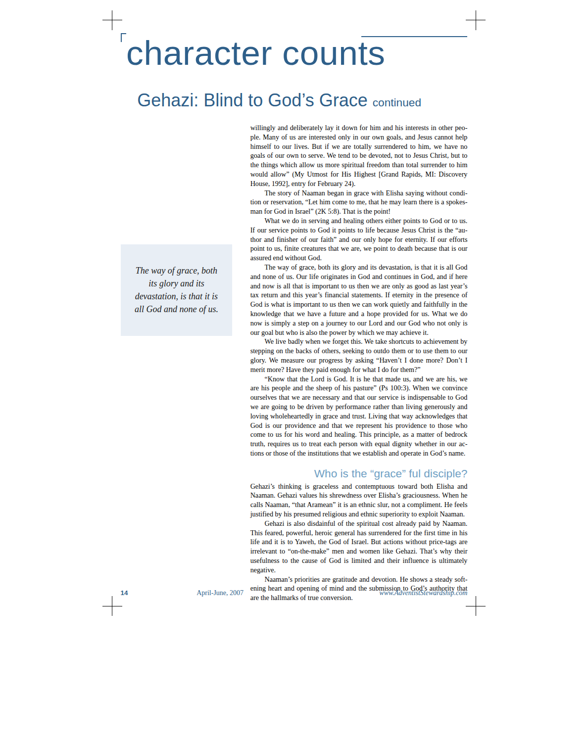character counts
Gehazi: Blind to God’s Grace continued
The way of grace, both its glory and its devastation, is that it is all God and none of us.
willingly and deliberately lay it down for him and his interests in other people. Many of us are interested only in our own goals, and Jesus cannot help himself to our lives. But if we are totally surrendered to him, we have no goals of our own to serve. We tend to be devoted, not to Jesus Christ, but to the things which allow us more spiritual freedom than total surrender to him would allow” (My Utmost for His Highest [Grand Rapids, MI: Discovery House, 1992], entry for February 24).
The story of Naaman began in grace with Elisha saying without condition or reservation, “Let him come to me, that he may learn there is a spokesman for God in Israel” (2K 5:8). That is the point!
What we do in serving and healing others either points to God or to us. If our service points to God it points to life because Jesus Christ is the “author and finisher of our faith” and our only hope for eternity. If our efforts point to us, finite creatures that we are, we point to death because that is our assured end without God.
The way of grace, both its glory and its devastation, is that it is all God and none of us. Our life originates in God and continues in God, and if here and now is all that is important to us then we are only as good as last year’s tax return and this year’s financial statements. If eternity in the presence of God is what is important to us then we can work quietly and faithfully in the knowledge that we have a future and a hope provided for us. What we do now is simply a step on a journey to our Lord and our God who not only is our goal but who is also the power by which we may achieve it.
We live badly when we forget this. We take shortcuts to achievement by stepping on the backs of others, seeking to outdo them or to use them to our glory. We measure our progress by asking “Haven’t I done more? Don’t I merit more? Have they paid enough for what I do for them?”
“Know that the Lord is God. It is he that made us, and we are his, we are his people and the sheep of his pasture” (Ps 100:3). When we convince ourselves that we are necessary and that our service is indispensable to God we are going to be driven by performance rather than living generously and loving wholeheartedly in grace and trust. Living that way acknowledges that God is our providence and that we represent his providence to those who come to us for his word and healing. This principle, as a matter of bedrock truth, requires us to treat each person with equal dignity whether in our actions or those of the institutions that we establish and operate in God’s name.
Who is the “grace” ful disciple?
Gehazi’s thinking is graceless and contemptuous toward both Elisha and Naaman. Gehazi values his shrewdness over Elisha’s graciousness. When he calls Naaman, “that Aramean” it is an ethnic slur, not a compliment. He feels justified by his presumed religious and ethnic superiority to exploit Naaman.
Gehazi is also disdainful of the spiritual cost already paid by Naaman. This feared, powerful, heroic general has surrendered for the first time in his life and it is to Yaweh, the God of Israel. But actions without price-tags are irrelevant to “on-the-make” men and women like Gehazi. That’s why their usefulness to the cause of God is limited and their influence is ultimately negative.
Naaman’s priorities are gratitude and devotion. He shows a steady softening heart and opening of mind and the submission to God’s authority that are the hallmarks of true conversion.
14 April-June, 2007 www.AdventistStewardship.com